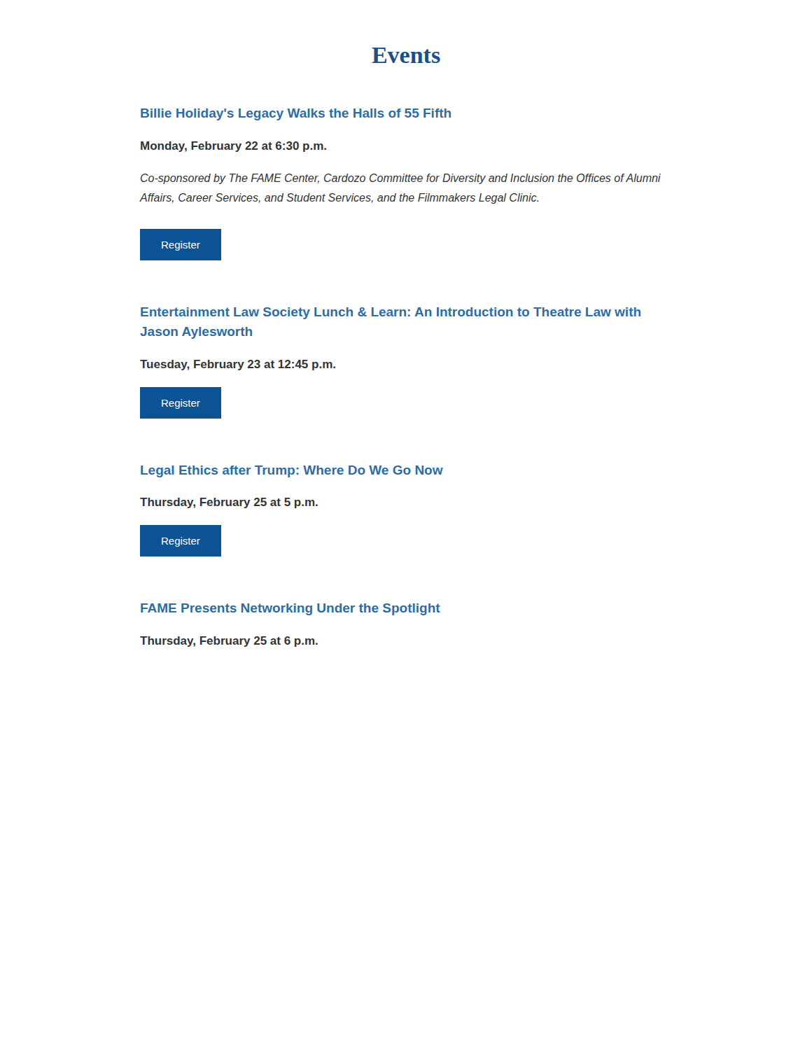Events
Billie Holiday's Legacy Walks the Halls of 55 Fifth
Monday, February 22 at 6:30 p.m.
Co-sponsored by The FAME Center, Cardozo Committee for Diversity and Inclusion the Offices of Alumni Affairs, Career Services, and Student Services, and the Filmmakers Legal Clinic.
Register
Entertainment Law Society Lunch & Learn: An Introduction to Theatre Law with Jason Aylesworth
Tuesday, February 23 at 12:45 p.m.
Register
Legal Ethics after Trump: Where Do We Go Now
Thursday, February 25 at 5 p.m.
Register
FAME Presents Networking Under the Spotlight
Thursday, February 25 at 6 p.m.